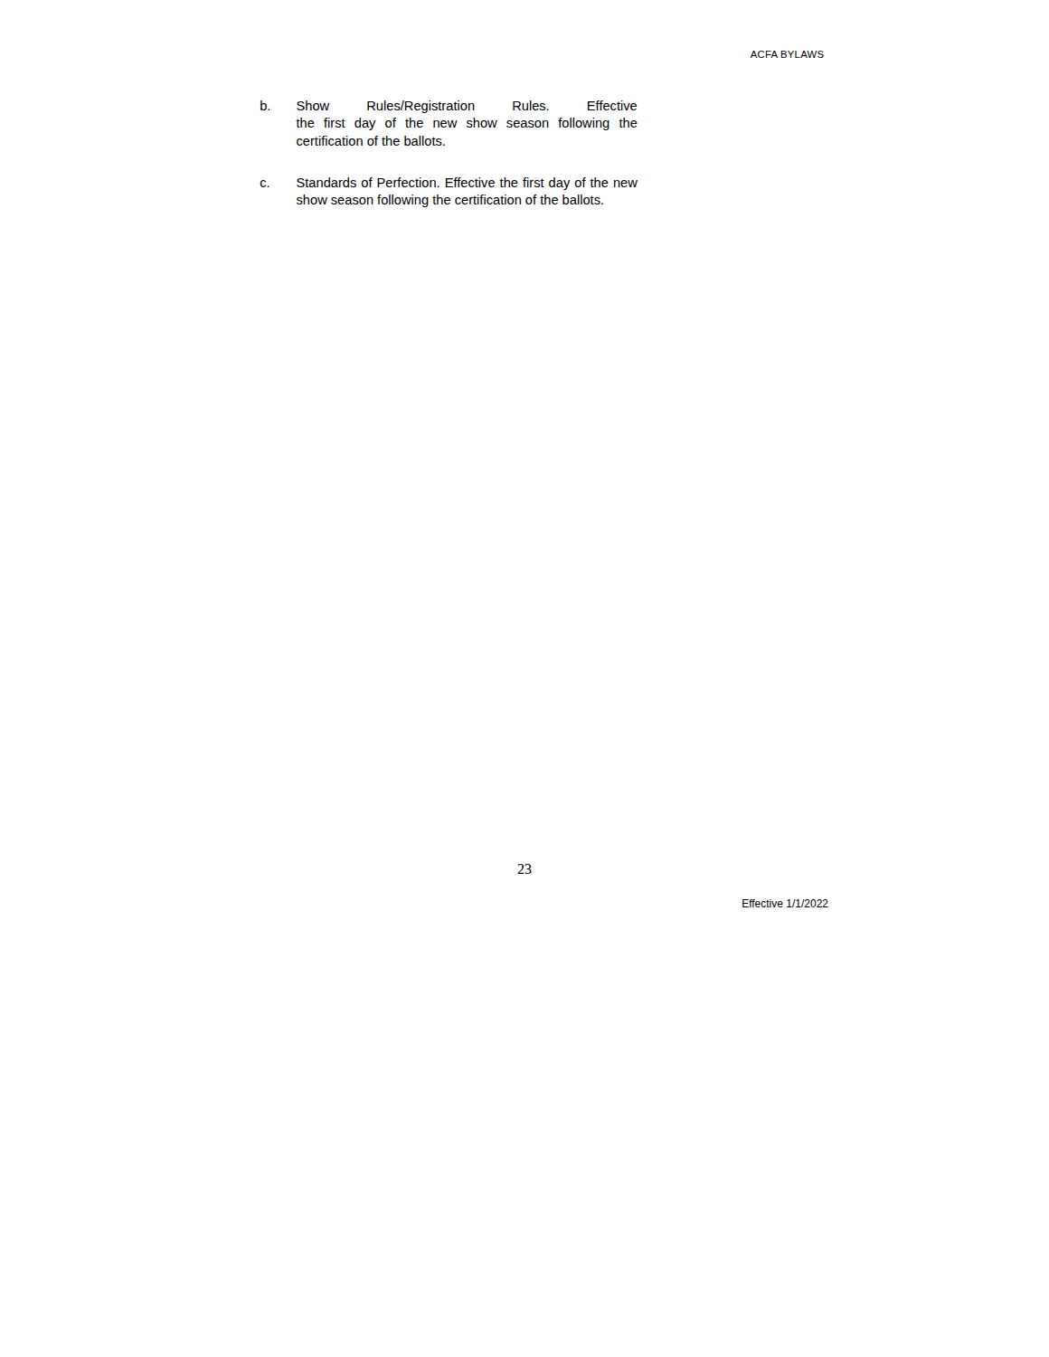ACFA BYLAWS
b.
Show Rules/Registration Rules. Effective the first day of the new show season following the certification of the ballots.
c.
Standards of Perfection. Effective the first day of the new show season following the certification of the ballots.
23
Effective 1/1/2022